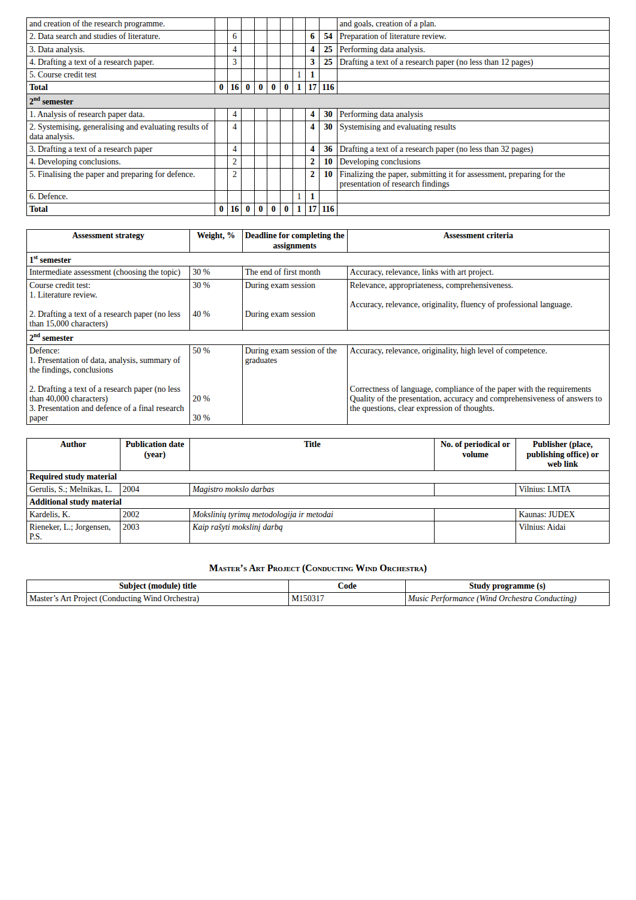| and creation of the research programme. | | | | | | | | | | and goals, creation of a plan. |
| 2. Data search and studies of literature. | | 6 | | | | | | 6 | 54 | Preparation of literature review. |
| 3. Data analysis. | | 4 | | | | | | 4 | 25 | Performing data analysis. |
| 4. Drafting a text of a research paper. | | 3 | | | | | | 3 | 25 | Drafting a text of a research paper (no less than 12 pages) |
| 5. Course credit test | | | | | | | 1 | 1 | | |
| Total | 0 | 16 | 0 | 0 | 0 | 0 | 1 | 17 | 116 | |
| 2 nd semester |
| 1. Analysis of research paper data. | | 4 | | | | | | 4 | 30 | Performing data analysis |
| 2. Systemising, generalising and evaluating results of data analysis. | | 4 | | | | | | 4 | 30 | Systemising and evaluating results |
| 3. Drafting a text of a research paper | | 4 | | | | | | 4 | 36 | Drafting a text of a research paper (no less than 32 pages) |
| 4. Developing conclusions. | | 2 | | | | | | 2 | 10 | Developing conclusions |
| 5. Finalising the paper and preparing for defence. | | 2 | | | | | | 2 | 10 | Finalizing the paper, submitting it for assessment, preparing for the presentation of research findings |
| 6. Defence. | | | | | | | 1 | 1 | | |
| Total | 0 | 16 | 0 | 0 | 0 | 0 | 1 | 17 | 116 | |
| Assessment strategy | Weight, % | Deadline for completing the assignments | Assessment criteria |
| --- | --- | --- | --- |
| 1 st semester |
| Intermediate assessment (choosing the topic) | 30 % | The end of first month | Accuracy, relevance, links with art project. |
| Course credit test: 1. Literature review. 2. Drafting a text of a research paper (no less than 15,000 characters) | 30 % 40 % | During exam session During exam session | Relevance, appropriateness, comprehensiveness. Accuracy, relevance, originality, fluency of professional language. |
| 2 nd semester |
| Defence: 1. Presentation of data, analysis, summary of the findings, conclusions 2. Drafting a text of a research paper (no less than 40,000 characters) 3. Presentation and defence of a final research paper | 50 % 20 % 30 % | During exam session of the graduates | Accuracy, relevance, originality, high level of competence. Correctness of language, compliance of the paper with the requirements Quality of the presentation, accuracy and comprehensiveness of answers to the questions, clear expression of thoughts. |
| Author | Publication date (year) | Title | No. of periodical or volume | Publisher (place, publishing office) or web link |
| --- | --- | --- | --- | --- |
| Required study material |
| Gerulis, S.; Melnikas, L. | 2004 | Magistro mokslo darbas | | Vilnius: LMTA |
| Additional study material |
| Kardelis, K. | 2002 | Mokslinių tyrimų metodologija ir metodai | | Kaunas: JUDEX |
| Rieneker, L.; Jorgensen, P.S. | 2003 | Kaip rašyti mokslinį darbą | | Vilnius: Aidai |
Master’s Art Project (Conducting Wind Orchestra)
| Subject (module) title | Code | Study programme (s) |
| --- | --- | --- |
| Master’s Art Project (Conducting Wind Orchestra) | M150317 | Music Performance (Wind Orchestra Conducting) |